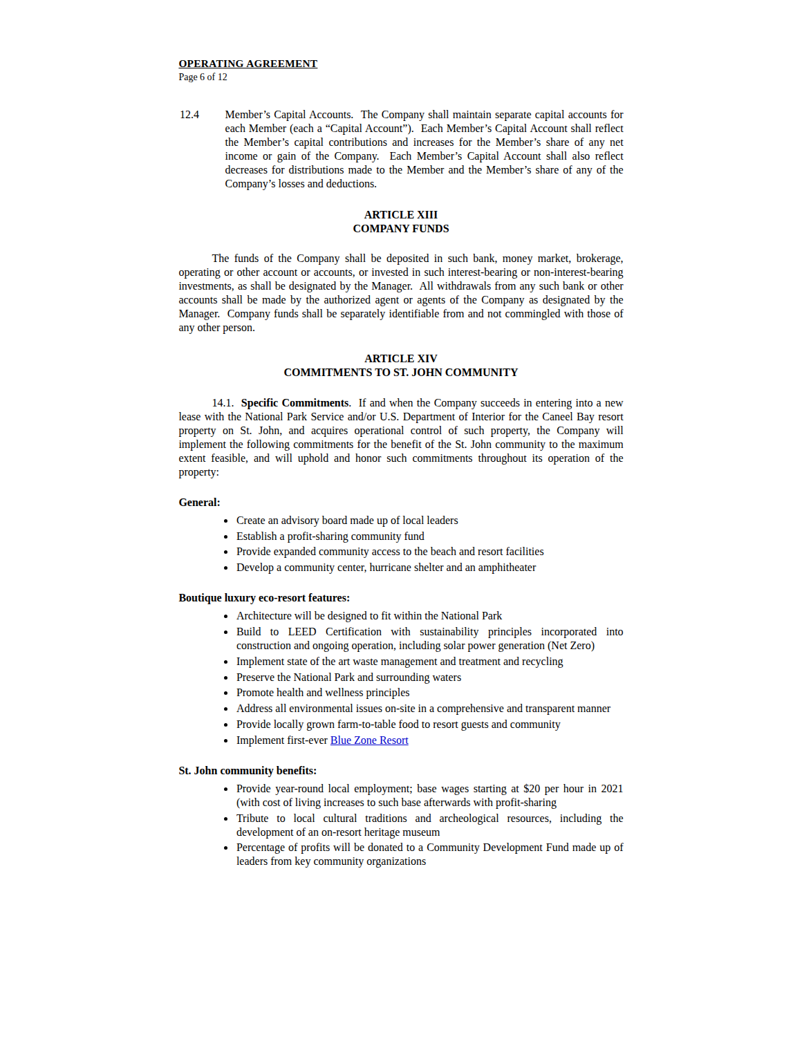OPERATING AGREEMENT
Page 6 of 12
12.4
Member’s Capital Accounts. The Company shall maintain separate capital accounts for each Member (each a “Capital Account”). Each Member’s Capital Account shall reflect the Member’s capital contributions and increases for the Member’s share of any net income or gain of the Company. Each Member’s Capital Account shall also reflect decreases for distributions made to the Member and the Member’s share of any of the Company’s losses and deductions.
ARTICLE XIIICOMPANY FUNDS
The funds of the Company shall be deposited in such bank, money market, brokerage, operating or other account or accounts, or invested in such interest-bearing or non-interest-bearing investments, as shall be designated by the Manager. All withdrawals from any such bank or other accounts shall be made by the authorized agent or agents of the Company as designated by the Manager. Company funds shall be separately identifiable from and not commingled with those of any other person.
ARTICLE XIVCOMMITMENTS TO ST. JOHN COMMUNITY
14.1. Specific Commitments. If and when the Company succeeds in entering into a new lease with the National Park Service and/or U.S. Department of Interior for the Caneel Bay resort property on St. John, and acquires operational control of such property, the Company will implement the following commitments for the benefit of the St. John community to the maximum extent feasible, and will uphold and honor such commitments throughout its operation of the property:
General:
Create an advisory board made up of local leaders
Establish a profit-sharing community fund
Provide expanded community access to the beach and resort facilities
Develop a community center, hurricane shelter and an amphitheater
Boutique luxury eco-resort features:
Architecture will be designed to fit within the National Park
Build to LEED Certification with sustainability principles incorporated into construction and ongoing operation, including solar power generation (Net Zero)
Implement state of the art waste management and treatment and recycling
Preserve the National Park and surrounding waters
Promote health and wellness principles
Address all environmental issues on-site in a comprehensive and transparent manner
Provide locally grown farm-to-table food to resort guests and community
Implement first-ever Blue Zone Resort
St. John community benefits:
Provide year-round local employment; base wages starting at $20 per hour in 2021 (with cost of living increases to such base afterwards with profit-sharing
Tribute to local cultural traditions and archeological resources, including the development of an on-resort heritage museum
Percentage of profits will be donated to a Community Development Fund made up of leaders from key community organizations